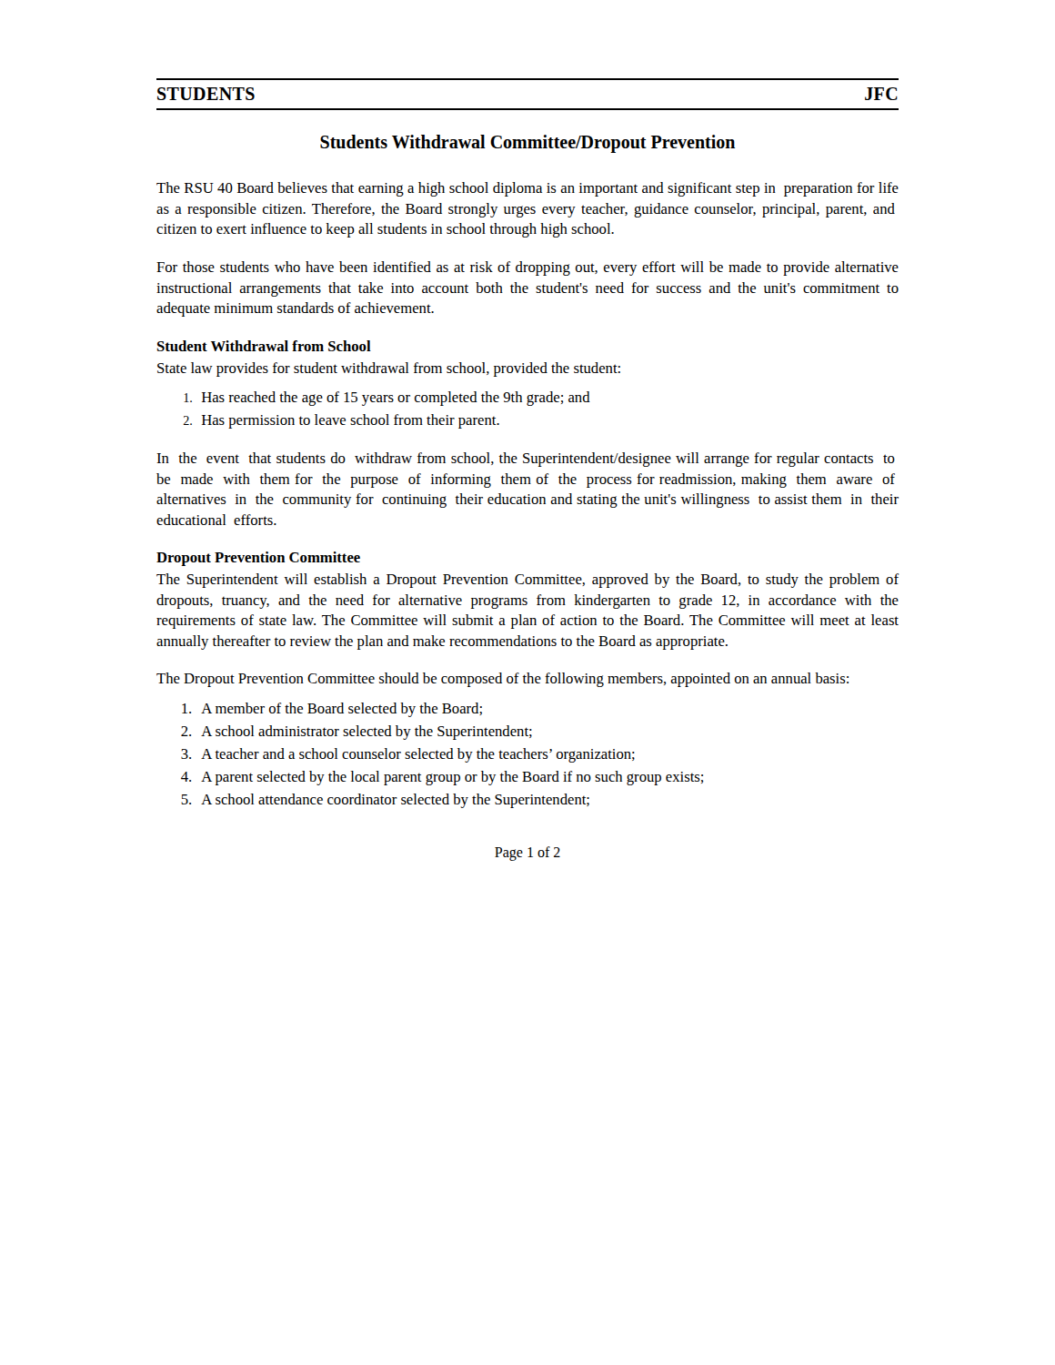STUDENTS JFC
Students Withdrawal Committee/Dropout Prevention
The RSU 40 Board believes that earning a high school diploma is an important and significant step in preparation for life as a responsible citizen. Therefore, the Board strongly urges every teacher, guidance counselor, principal, parent, and citizen to exert influence to keep all students in school through high school.
For those students who have been identified as at risk of dropping out, every effort will be made to provide alternative instructional arrangements that take into account both the student's need for success and the unit's commitment to adequate minimum standards of achievement.
Student Withdrawal from School
State law provides for student withdrawal from school, provided the student:
Has reached the age of 15 years or completed the 9th grade; and
Has permission to leave school from their parent.
In the event that students do withdraw from school, the Superintendent/designee will arrange for regular contacts to be made with them for the purpose of informing them of the process for readmission, making them aware of alternatives in the community for continuing their education and stating the unit's willingness to assist them in their educational efforts.
Dropout Prevention Committee
The Superintendent will establish a Dropout Prevention Committee, approved by the Board, to study the problem of dropouts, truancy, and the need for alternative programs from kindergarten to grade 12, in accordance with the requirements of state law. The Committee will submit a plan of action to the Board. The Committee will meet at least annually thereafter to review the plan and make recommendations to the Board as appropriate.
The Dropout Prevention Committee should be composed of the following members, appointed on an annual basis:
A member of the Board selected by the Board;
A school administrator selected by the Superintendent;
A teacher and a school counselor selected by the teachers’ organization;
A parent selected by the local parent group or by the Board if no such group exists;
A school attendance coordinator selected by the Superintendent;
Page 1 of 2